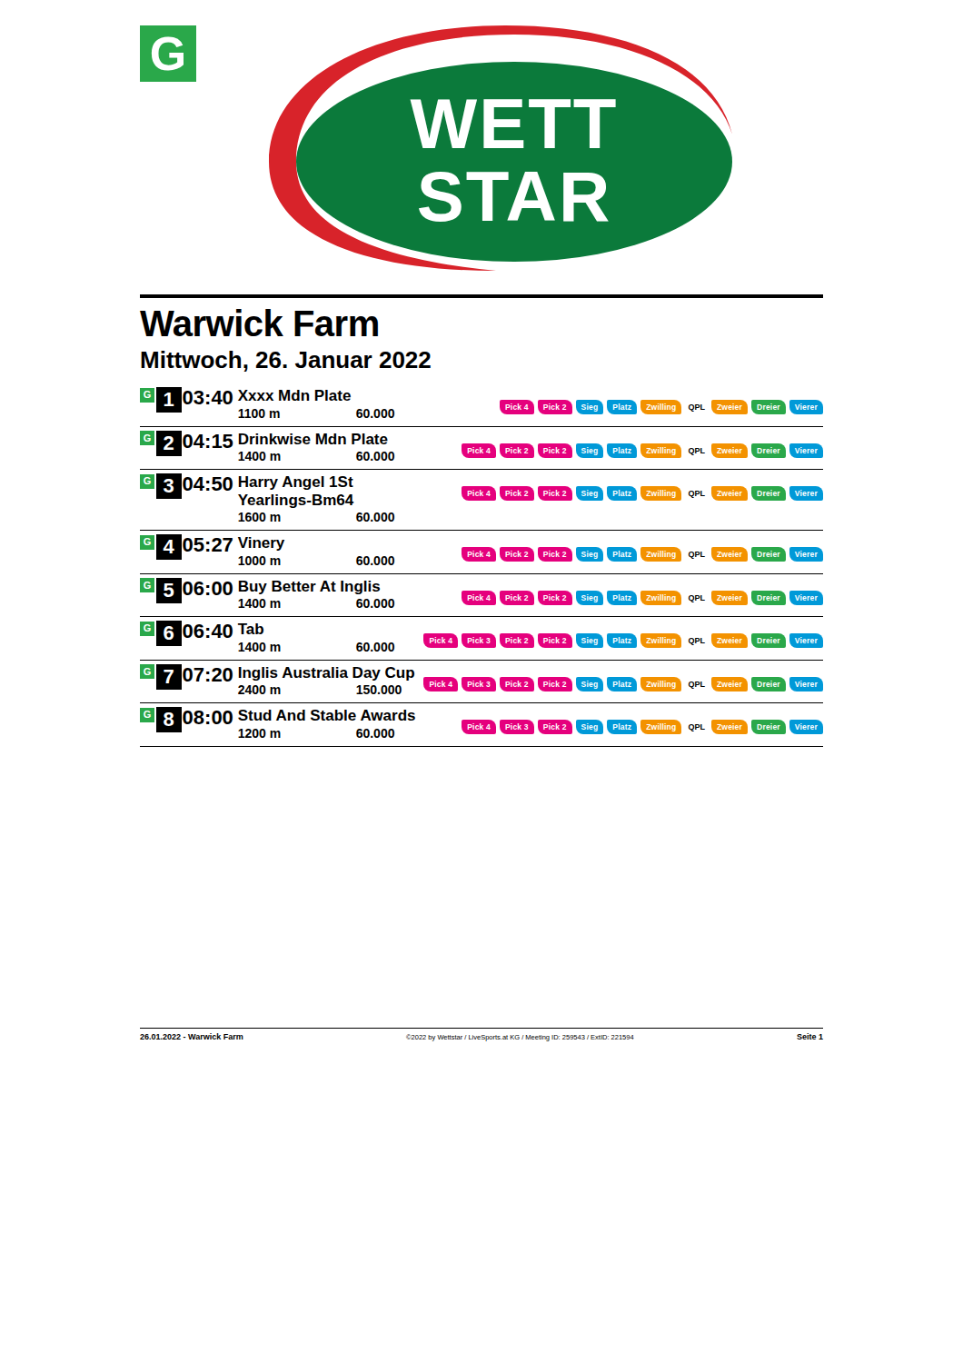G
WETT STAR
Warwick Farm
Mittwoch, 26. Januar 2022
| G | 1 | 03:40 | Xxxx Mdn Plate 1100 m 60.000 | Pick 4 Pick 2 Sieg Platz Zwilling QPL Zweier Dreier Vierer |
| G | 2 | 04:15 | Drinkwise Mdn Plate 1400 m 60.000 | Pick 4 Pick 2 Pick 2 Sieg Platz Zwilling QPL Zweier Dreier Vierer |
| G | 3 | 04:50 | Harry Angel 1St Yearlings-Bm64 1600 m 60.000 | Pick 4 Pick 2 Pick 2 Sieg Platz Zwilling QPL Zweier Dreier Vierer |
| G | 4 | 05:27 | Vinery 1000 m 60.000 | Pick 4 Pick 2 Pick 2 Sieg Platz Zwilling QPL Zweier Dreier Vierer |
| G | 5 | 06:00 | Buy Better At Inglis 1400 m 60.000 | Pick 4 Pick 2 Pick 2 Sieg Platz Zwilling QPL Zweier Dreier Vierer |
| G | 6 | 06:40 | Tab 1400 m 60.000 | Pick 4 Pick 3 Pick 2 Pick 2 Sieg Platz Zwilling QPL Zweier Dreier Vierer |
| G | 7 | 07:20 | Inglis Australia Day Cup 2400 m 150.000 | Pick 4 Pick 3 Pick 2 Pick 2 Sieg Platz Zwilling QPL Zweier Dreier Vierer |
| G | 8 | 08:00 | Stud And Stable Awards 1200 m 60.000 | Pick 4 Pick 3 Pick 2 Sieg Platz Zwilling QPL Zweier Dreier Vierer |
26.01.2022 - Warwick Farm
©2022 by Wettstar / LiveSports.at KG / Meeting ID: 259543 / ExtID: 221594
Seite 1